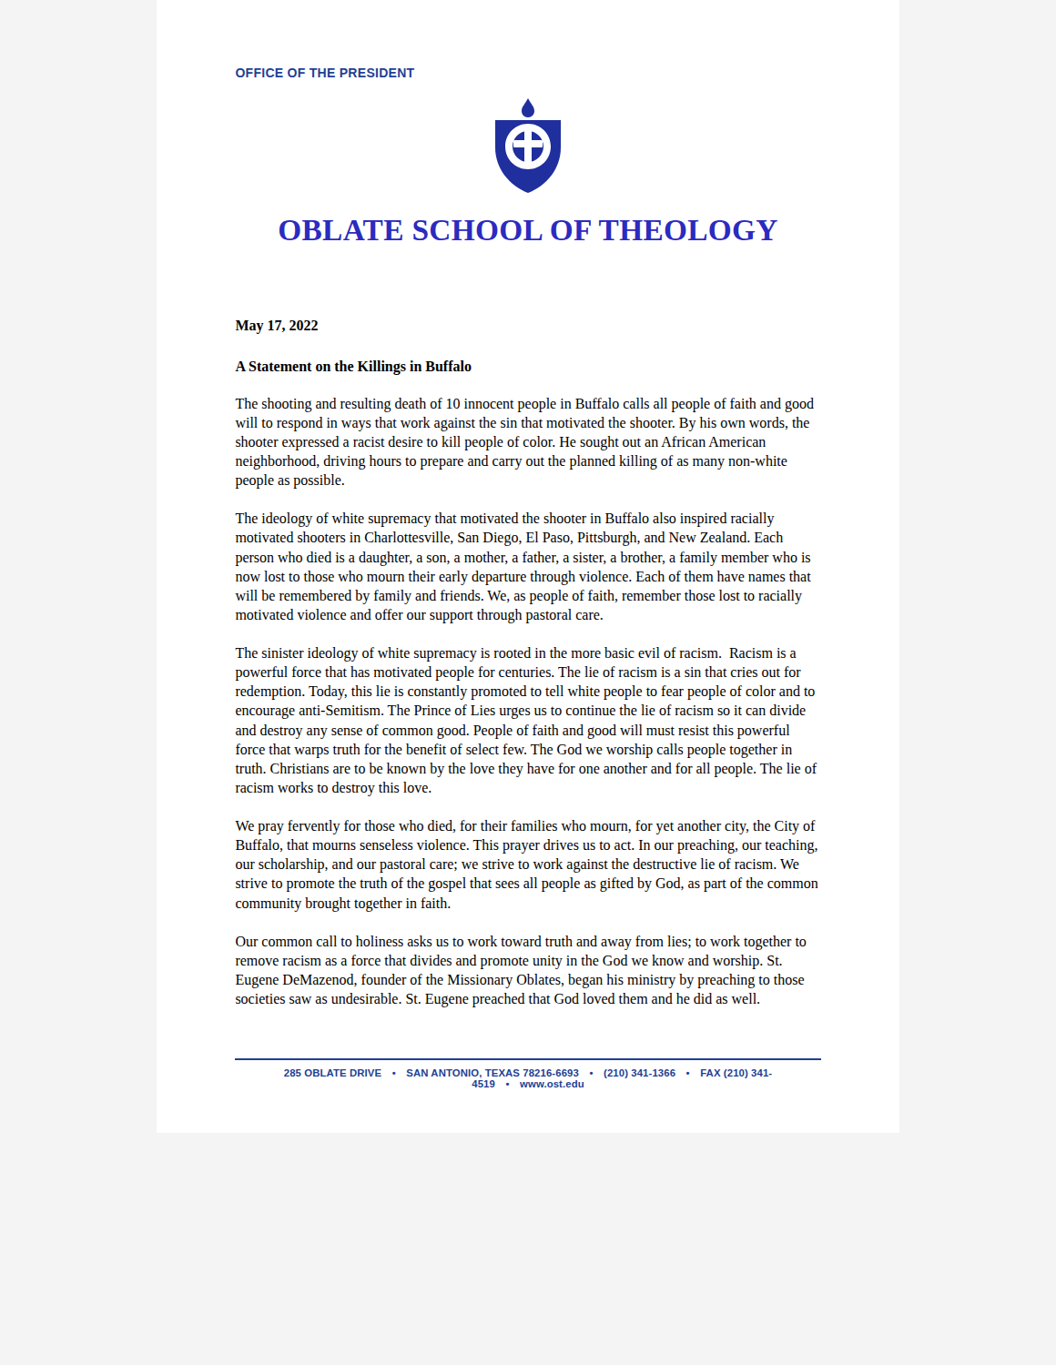OFFICE OF THE PRESIDENT
OBLATE SCHOOL OF THEOLOGY
May 17, 2022
A Statement on the Killings in Buffalo
The shooting and resulting death of 10 innocent people in Buffalo calls all people of faith and good will to respond in ways that work against the sin that motivated the shooter. By his own words, the shooter expressed a racist desire to kill people of color. He sought out an African American neighborhood, driving hours to prepare and carry out the planned killing of as many non-white people as possible.
The ideology of white supremacy that motivated the shooter in Buffalo also inspired racially motivated shooters in Charlottesville, San Diego, El Paso, Pittsburgh, and New Zealand. Each person who died is a daughter, a son, a mother, a father, a sister, a brother, a family member who is now lost to those who mourn their early departure through violence. Each of them have names that will be remembered by family and friends. We, as people of faith, remember those lost to racially motivated violence and offer our support through pastoral care.
The sinister ideology of white supremacy is rooted in the more basic evil of racism. Racism is a powerful force that has motivated people for centuries. The lie of racism is a sin that cries out for redemption. Today, this lie is constantly promoted to tell white people to fear people of color and to encourage anti-Semitism. The Prince of Lies urges us to continue the lie of racism so it can divide and destroy any sense of common good. People of faith and good will must resist this powerful force that warps truth for the benefit of select few. The God we worship calls people together in truth. Christians are to be known by the love they have for one another and for all people. The lie of racism works to destroy this love.
We pray fervently for those who died, for their families who mourn, for yet another city, the City of Buffalo, that mourns senseless violence. This prayer drives us to act. In our preaching, our teaching, our scholarship, and our pastoral care; we strive to work against the destructive lie of racism. We strive to promote the truth of the gospel that sees all people as gifted by God, as part of the common community brought together in faith.
Our common call to holiness asks us to work toward truth and away from lies; to work together to remove racism as a force that divides and promote unity in the God we know and worship. St. Eugene DeMazenod, founder of the Missionary Oblates, began his ministry by preaching to those societies saw as undesirable. St. Eugene preached that God loved them and he did as well.
285 OBLATE DRIVE•SAN ANTONIO, TEXAS 78216-6693•(210) 341-1366•FAX (210) 341-4519•www.ost.edu